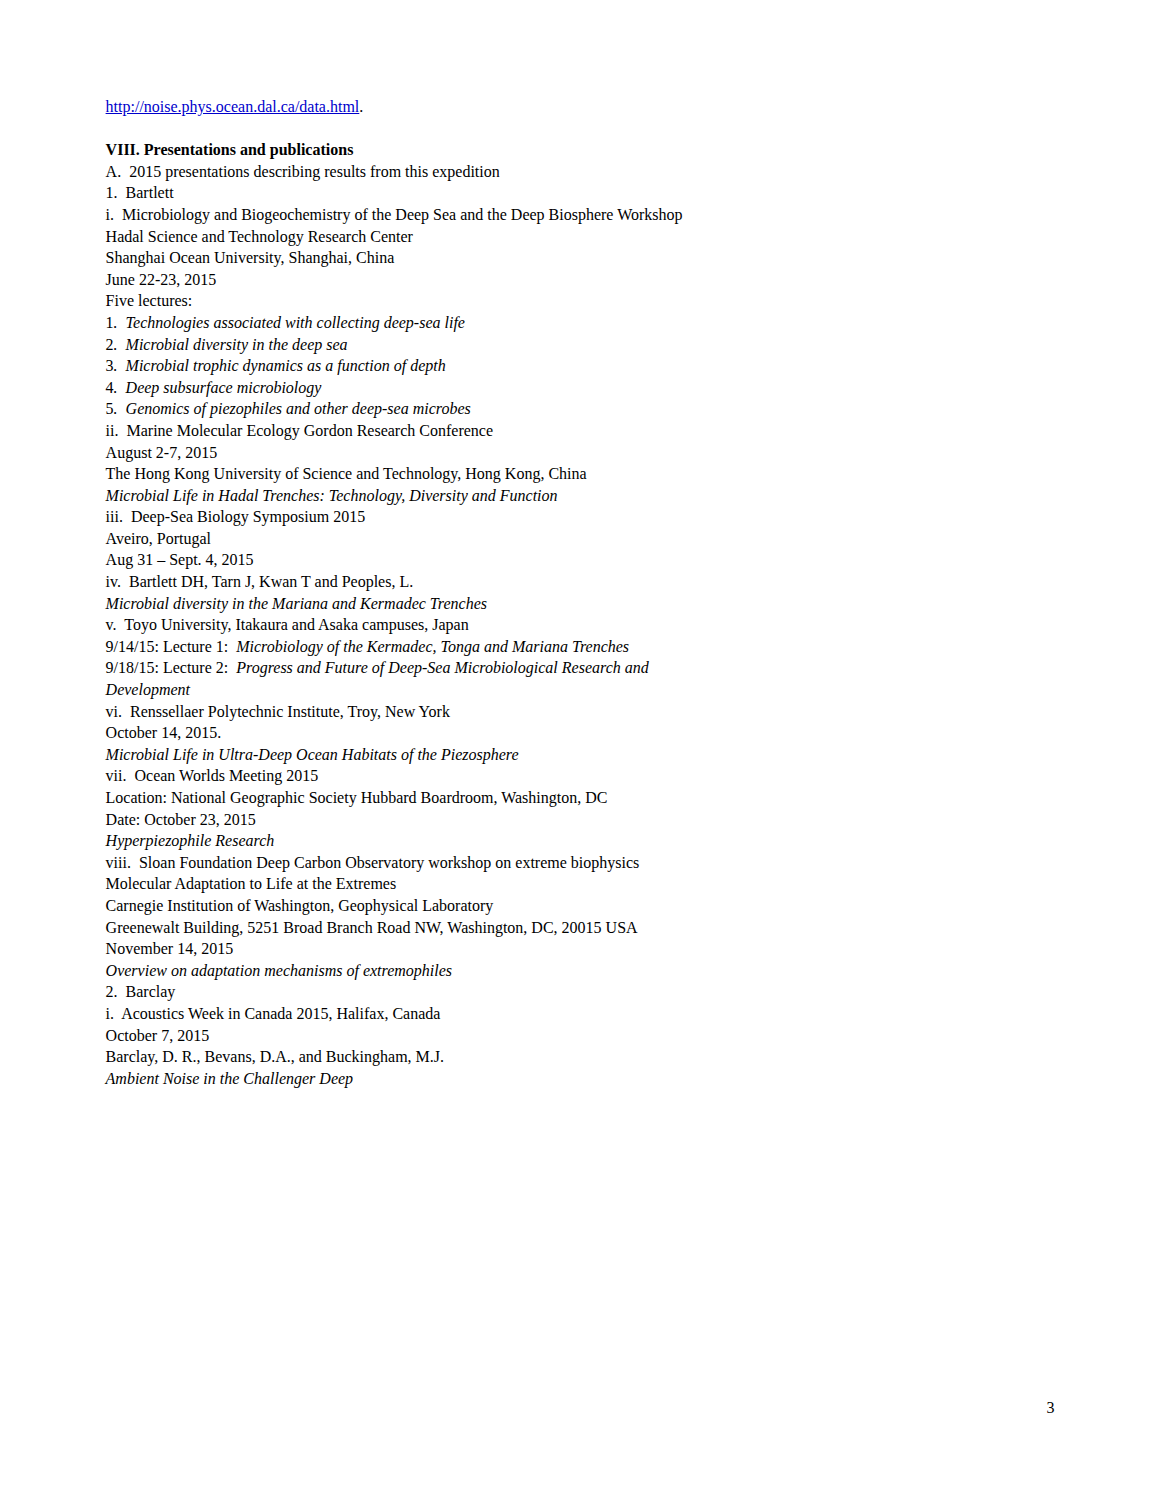http://noise.phys.ocean.dal.ca/data.html.
VIII. Presentations and publications
A. 2015 presentations describing results from this expedition
1. Bartlett
i. Microbiology and Biogeochemistry of the Deep Sea and the Deep Biosphere Workshop
Hadal Science and Technology Research Center
Shanghai Ocean University, Shanghai, China
June 22-23, 2015
Five lectures:
1. Technologies associated with collecting deep-sea life
2. Microbial diversity in the deep sea
3. Microbial trophic dynamics as a function of depth
4. Deep subsurface microbiology
5. Genomics of piezophiles and other deep-sea microbes
ii. Marine Molecular Ecology Gordon Research Conference
August 2-7, 2015
The Hong Kong University of Science and Technology, Hong Kong, China
Microbial Life in Hadal Trenches: Technology, Diversity and Function
iii. Deep-Sea Biology Symposium 2015
Aveiro, Portugal
Aug 31 – Sept. 4, 2015
iv. Bartlett DH, Tarn J, Kwan T and Peoples, L.
Microbial diversity in the Mariana and Kermadec Trenches
v. Toyo University, Itakaura and Asaka campuses, Japan
9/14/15: Lecture 1: Microbiology of the Kermadec, Tonga and Mariana Trenches
9/18/15: Lecture 2: Progress and Future of Deep-Sea Microbiological Research and
Development
vi. Renssellaer Polytechnic Institute, Troy, New York
October 14, 2015.
Microbial Life in Ultra-Deep Ocean Habitats of the Piezosphere
vii. Ocean Worlds Meeting 2015
Location: National Geographic Society Hubbard Boardroom, Washington, DC
Date: October 23, 2015
Hyperpiezophile Research
viii. Sloan Foundation Deep Carbon Observatory workshop on extreme biophysics
Molecular Adaptation to Life at the Extremes
Carnegie Institution of Washington, Geophysical Laboratory
Greenewalt Building, 5251 Broad Branch Road NW, Washington, DC, 20015 USA
November 14, 2015
Overview on adaptation mechanisms of extremophiles
2. Barclay
i. Acoustics Week in Canada 2015, Halifax, Canada
October 7, 2015
Barclay, D. R., Bevans, D.A., and Buckingham, M.J.
Ambient Noise in the Challenger Deep
3